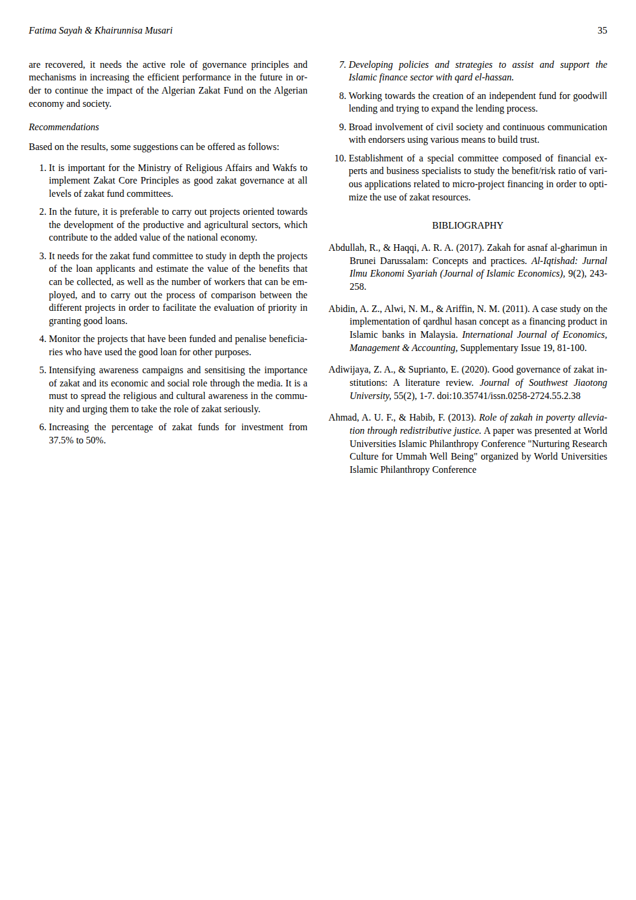Fatima Sayah & Khairunnisa Musari 35
are recovered, it needs the active role of governance principles and mechanisms in increasing the efficient performance in the future in order to continue the impact of the Algerian Zakat Fund on the Algerian economy and society.
Recommendations
Based on the results, some suggestions can be offered as follows:
It is important for the Ministry of Religious Affairs and Wakfs to implement Zakat Core Principles as good zakat governance at all levels of zakat fund committees.
In the future, it is preferable to carry out projects oriented towards the development of the productive and agricultural sectors, which contribute to the added value of the national economy.
It needs for the zakat fund committee to study in depth the projects of the loan applicants and estimate the value of the benefits that can be collected, as well as the number of workers that can be employed, and to carry out the process of comparison between the different projects in order to facilitate the evaluation of priority in granting good loans.
Monitor the projects that have been funded and penalise beneficiaries who have used the good loan for other purposes.
Intensifying awareness campaigns and sensitising the importance of zakat and its economic and social role through the media. It is a must to spread the religious and cultural awareness in the community and urging them to take the role of zakat seriously.
Increasing the percentage of zakat funds for investment from 37.5% to 50%.
Developing policies and strategies to assist and support the Islamic finance sector with qard el-hassan.
Working towards the creation of an independent fund for goodwill lending and trying to expand the lending process.
Broad involvement of civil society and continuous communication with endorsers using various means to build trust.
Establishment of a special committee composed of financial experts and business specialists to study the benefit/risk ratio of various applications related to micro-project financing in order to optimize the use of zakat resources.
BIBLIOGRAPHY
Abdullah, R., & Haqqi, A. R. A. (2017). Zakah for asnaf al-gharimun in Brunei Darussalam: Concepts and practices. Al-Iqtishad: Jurnal Ilmu Ekonomi Syariah (Journal of Islamic Economics), 9(2), 243-258.
Abidin, A. Z., Alwi, N. M., & Ariffin, N. M. (2011). A case study on the implementation of qardhul hasan concept as a financing product in Islamic banks in Malaysia. International Journal of Economics, Management & Accounting, Supplementary Issue 19, 81-100.
Adiwijaya, Z. A., & Suprianto, E. (2020). Good governance of zakat institutions: A literature review. Journal of Southwest Jiaotong University, 55(2), 1-7. doi:10.35741/issn.0258-2724.55.2.38
Ahmad, A. U. F., & Habib, F. (2013). Role of zakah in poverty alleviation through redistributive justice. A paper was presented at World Universities Islamic Philanthropy Conference "Nurturing Research Culture for Ummah Well Being" organized by World Universities Islamic Philanthropy Conference